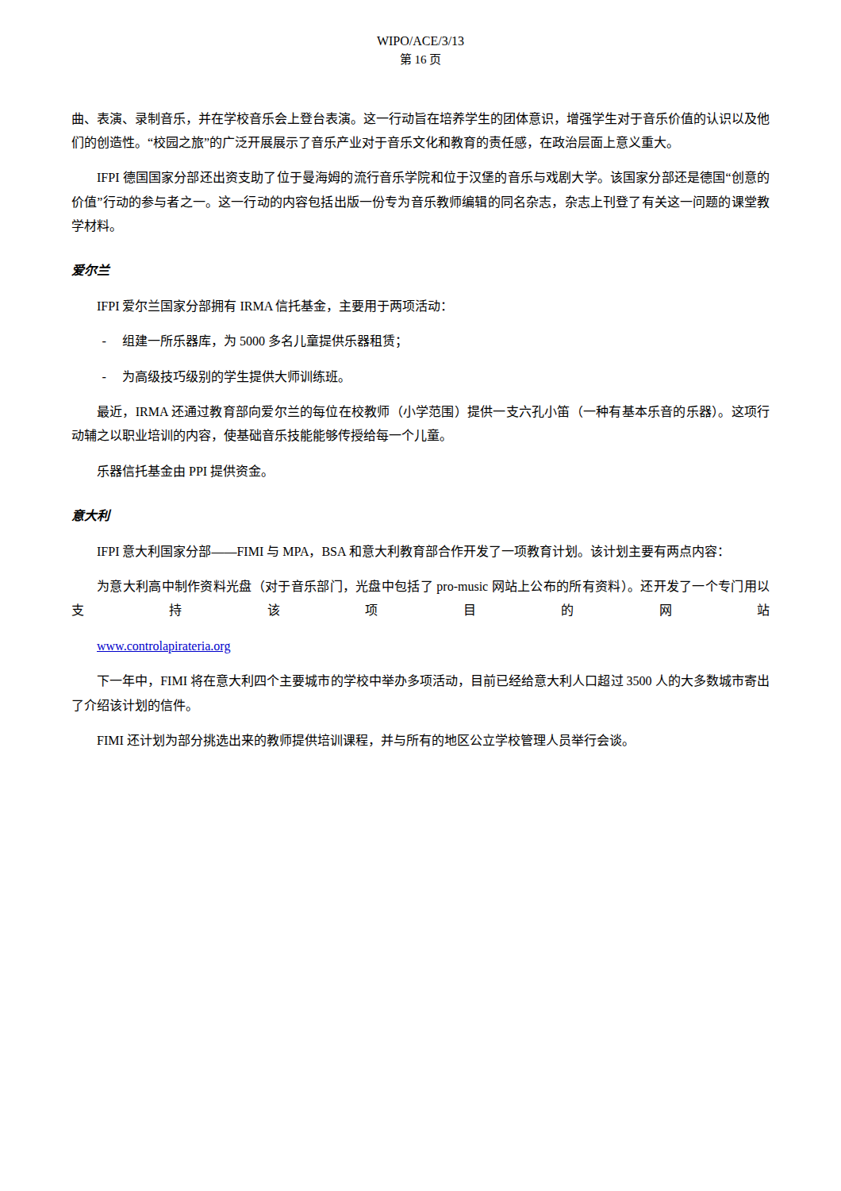WIPO/ACE/3/13
第 16 页
曲、表演、录制音乐，并在学校音乐会上登台表演。这一行动旨在培养学生的团体意识，增强学生对于音乐价值的认识以及他们的创造性。“校园之旅”的广泛开展展示了音乐产业对于音乐文化和教育的责任感，在政治层面上意义重大。
IFPI 德国国家分部还出资支助了位于曼海姆的流行音乐学院和位于汉堡的音乐与戏剧大学。该国家分部还是德国“创意的价值”行动的参与者之一。这一行动的内容包括出版一份专为音乐教师编辑的同名杂志，杂志上刊登了有关这一问题的课堂教学材料。
爱尔兰
IFPI 爱尔兰国家分部拥有 IRMA 信托基金，主要用于两项活动：
组建一所乐器库，为 5000 多名儿童提供乐器租赁；
为高级技巧级别的学生提供大师训练班。
最近，IRMA 还通过教育部向爱尔兰的每位在校教师（小学范围）提供一支六孔小笛（一种有基本乐音的乐器）。这项行动辅之以职业培训的内容，使基础音乐技能能够传授给每一个儿童。
乐器信托基金由 PPI 提供资金。
意大利
IFPI 意大利国家分部——FIMI 与 MPA，BSA 和意大利教育部合作开发了一项教育计划。该计划主要有两点内容：
为意大利高中制作资料光盘（对于音乐部门，光盘中包括了 pro-music 网站上公布的所有资料）。还开发了一个专门用以支持该项目的网站
www.controlapirateria.org
下一年中，FIMI 将在意大利四个主要城市的学校中举办多项活动，目前已经给意大利人口超过 3500 人的大多数城市寄出了介绍该计划的信件。
FIMI 还计划为部分挑选出来的教师提供培训课程，并与所有的地区公立学校管理人员举行会谈。